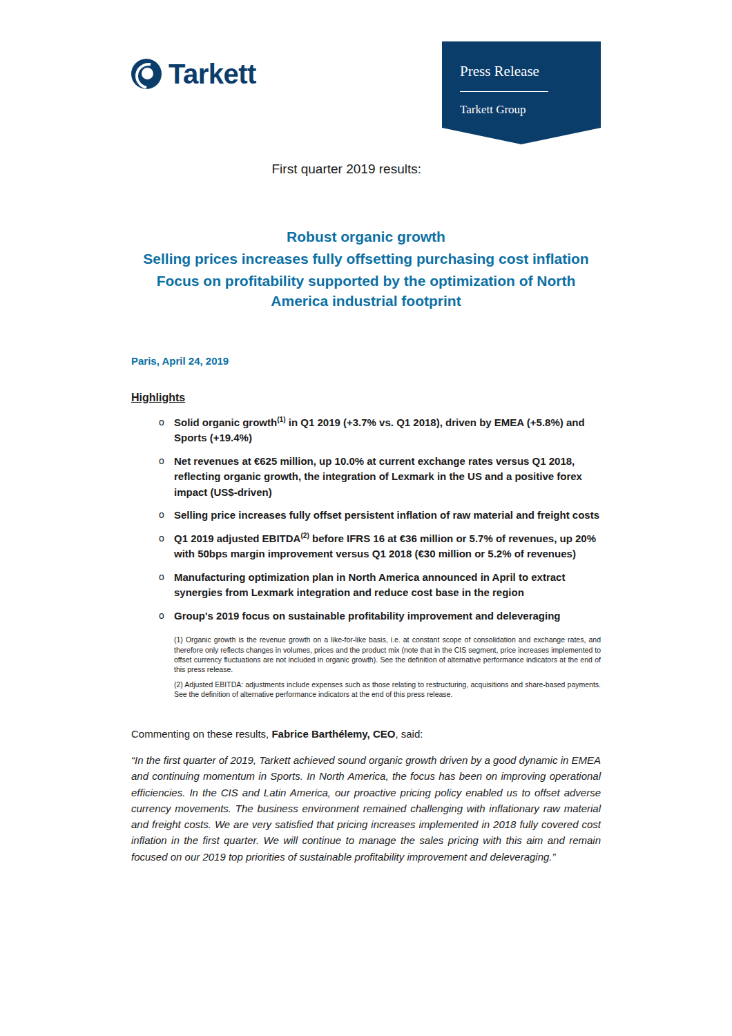Tarkett
First quarter 2019 results:
Press Release
Tarkett Group
Robust organic growth Selling prices increases fully offsetting purchasing cost inflation Focus on profitability supported by the optimization of North
America industrial footprint
Paris, April 24, 2019
Highlights
Solid organic growth(1) in Q1 2019 (+3.7% vs. Q1 2018), driven by EMEA (+5.8%) and Sports (+19.4%)
Net revenues at €625 million, up 10.0% at current exchange rates versus Q1 2018, reflecting organic growth, the integration of Lexmark in the US and a positive forex impact (US$-driven)
Selling price increases fully offset persistent inflation of raw material and freight costs
Q1 2019 adjusted EBITDA(2) before IFRS 16 at €36 million or 5.7% of revenues, up 20% with 50bps margin improvement versus Q1 2018 (€30 million or 5.2% of revenues)
Manufacturing optimization plan in North America announced in April to extract synergies from Lexmark integration and reduce cost base in the region
Group's 2019 focus on sustainable profitability improvement and deleveraging
(1) Organic growth is the revenue growth on a like-for-like basis, i.e. at constant scope of consolidation and exchange rates, and therefore only reflects changes in volumes, prices and the product mix (note that in the CIS segment, price increases implemented to offset currency fluctuations are not included in organic growth). See the definition of alternative performance indicators at the end of this press release.
(2) Adjusted EBITDA: adjustments include expenses such as those relating to restructuring, acquisitions and share-based payments. See the definition of alternative performance indicators at the end of this press release.
Commenting on these results, Fabrice Barthélemy, CEO, said:
“In the first quarter of 2019, Tarkett achieved sound organic growth driven by a good dynamic in EMEA and continuing momentum in Sports. In North America, the focus has been on improving operational efficiencies. In the CIS and Latin America, our proactive pricing policy enabled us to offset adverse currency movements. The business environment remained challenging with inflationary raw material and freight costs. We are very satisfied that pricing increases implemented in 2018 fully covered cost inflation in the first quarter. We will continue to manage the sales pricing with this aim and remain focused on our 2019 top priorities of sustainable profitability improvement and deleveraging.”